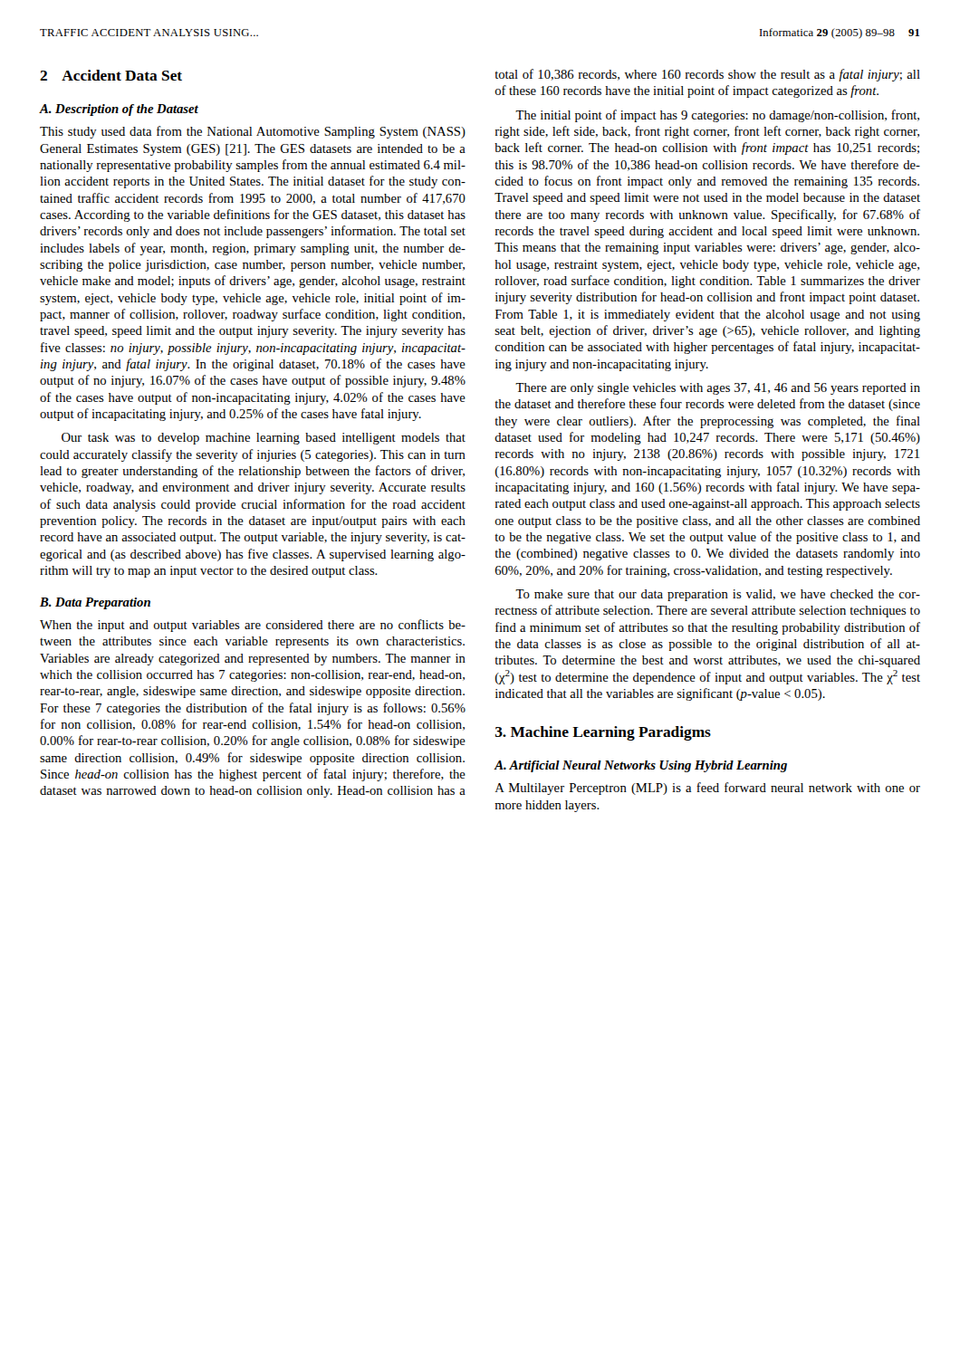TRAFFIC ACCIDENT ANALYSIS USING...
Informatica 29 (2005) 89–9891
2 Accident Data Set
A. Description of the Dataset
This study used data from the National Automotive Sampling System (NASS) General Estimates System (GES) [21]. The GES datasets are intended to be a nationally representative probability samples from the annual estimated 6.4 million accident reports in the United States. The initial dataset for the study contained traffic accident records from 1995 to 2000, a total number of 417,670 cases. According to the variable definitions for the GES dataset, this dataset has drivers’ records only and does not include passengers’ information. The total set includes labels of year, month, region, primary sampling unit, the number describing the police jurisdiction, case number, person number, vehicle number, vehicle make and model; inputs of drivers’ age, gender, alcohol usage, restraint system, eject, vehicle body type, vehicle age, vehicle role, initial point of impact, manner of collision, rollover, roadway surface condition, light condition, travel speed, speed limit and the output injury severity. The injury severity has five classes: no injury, possible injury, non-incapacitating injury, incapacitating injury, and fatal injury. In the original dataset, 70.18% of the cases have output of no injury, 16.07% of the cases have output of possible injury, 9.48% of the cases have output of non-incapacitating injury, 4.02% of the cases have output of incapacitating injury, and 0.25% of the cases have fatal injury.
Our task was to develop machine learning based intelligent models that could accurately classify the severity of injuries (5 categories). This can in turn lead to greater understanding of the relationship between the factors of driver, vehicle, roadway, and environment and driver injury severity. Accurate results of such data analysis could provide crucial information for the road accident prevention policy. The records in the dataset are input/output pairs with each record have an associated output. The output variable, the injury severity, is categorical and (as described above) has five classes. A supervised learning algorithm will try to map an input vector to the desired output class.
B. Data Preparation
When the input and output variables are considered there are no conflicts between the attributes since each variable represents its own characteristics. Variables are already categorized and represented by numbers. The manner in which the collision occurred has 7 categories: non-collision, rear-end, head-on, rear-to-rear, angle, sideswipe same direction, and sideswipe opposite direction. For these 7 categories the distribution of the fatal injury is as follows: 0.56% for non collision, 0.08% for rear-end collision, 1.54% for head-on collision, 0.00% for rear-to-rear collision, 0.20% for angle collision, 0.08% for sideswipe same direction collision, 0.49% for sideswipe opposite direction collision. Since head-on collision has the highest percent of fatal injury; therefore, the dataset was narrowed down to head-on collision only. Head-on collision has a total of 10,386 records, where 160 records show the result as a fatal injury; all of these 160 records have the initial point of impact categorized as front.
The initial point of impact has 9 categories: no damage/non-collision, front, right side, left side, back, front right corner, front left corner, back right corner, back left corner. The head-on collision with front impact has 10,251 records; this is 98.70% of the 10,386 head-on collision records. We have therefore decided to focus on front impact only and removed the remaining 135 records. Travel speed and speed limit were not used in the model because in the dataset there are too many records with unknown value. Specifically, for 67.68% of records the travel speed during accident and local speed limit were unknown. This means that the remaining input variables were: drivers’ age, gender, alcohol usage, restraint system, eject, vehicle body type, vehicle role, vehicle age, rollover, road surface condition, light condition. Table 1 summarizes the driver injury severity distribution for head-on collision and front impact point dataset. From Table 1, it is immediately evident that the alcohol usage and not using seat belt, ejection of driver, driver’s age (>65), vehicle rollover, and lighting condition can be associated with higher percentages of fatal injury, incapacitating injury and non-incapacitating injury.
There are only single vehicles with ages 37, 41, 46 and 56 years reported in the dataset and therefore these four records were deleted from the dataset (since they were clear outliers). After the preprocessing was completed, the final dataset used for modeling had 10,247 records. There were 5,171 (50.46%) records with no injury, 2138 (20.86%) records with possible injury, 1721 (16.80%) records with non-incapacitating injury, 1057 (10.32%) records with incapacitating injury, and 160 (1.56%) records with fatal injury. We have separated each output class and used one-against-all approach. This approach selects one output class to be the positive class, and all the other classes are combined to be the negative class. We set the output value of the positive class to 1, and the (combined) negative classes to 0. We divided the datasets randomly into 60%, 20%, and 20% for training, cross-validation, and testing respectively.
To make sure that our data preparation is valid, we have checked the correctness of attribute selection. There are several attribute selection techniques to find a minimum set of attributes so that the resulting probability distribution of the data classes is as close as possible to the original distribution of all attributes. To determine the best and worst attributes, we used the chi-squared (χ2) test to determine the dependence of input and output variables. The χ2 test indicated that all the variables are significant (p-value < 0.05).
3. Machine Learning Paradigms
A. Artificial Neural Networks Using Hybrid Learning
A Multilayer Perceptron (MLP) is a feed forward neural network with one or more hidden layers.